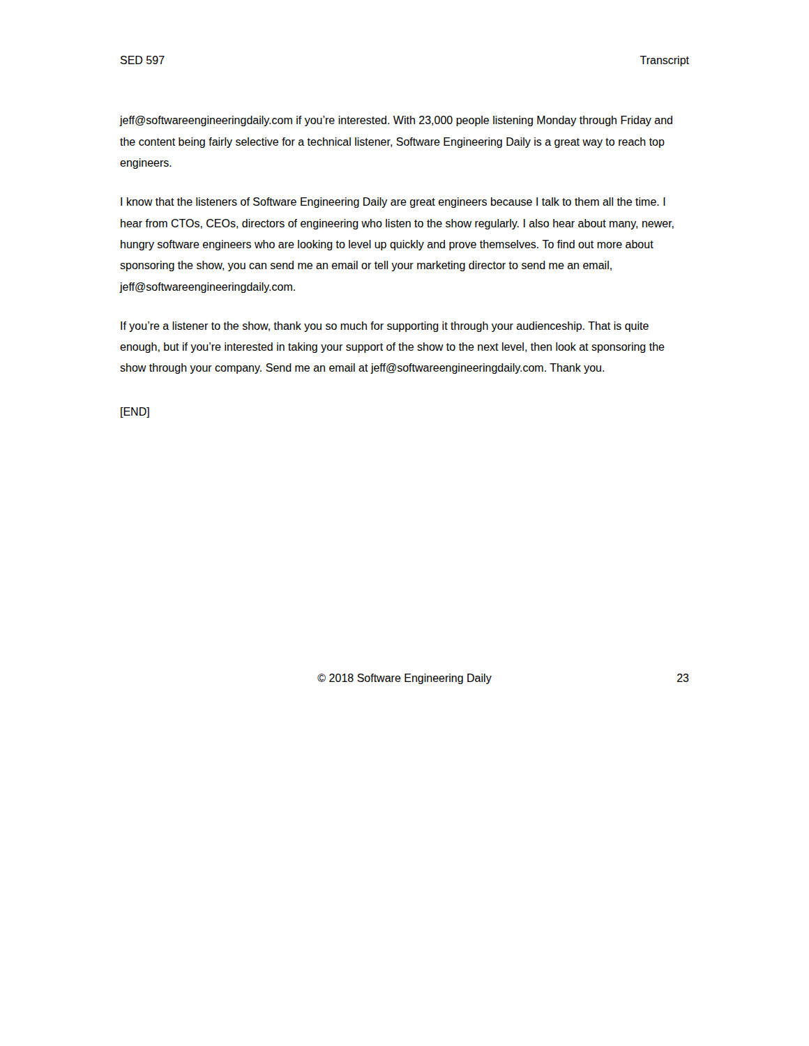SED 597
Transcript
jeff@softwareengineeringdaily.com if you’re interested. With 23,000 people listening Monday through Friday and the content being fairly selective for a technical listener, Software Engineering Daily is a great way to reach top engineers.
I know that the listeners of Software Engineering Daily are great engineers because I talk to them all the time. I hear from CTOs, CEOs, directors of engineering who listen to the show regularly. I also hear about many, newer, hungry software engineers who are looking to level up quickly and prove themselves. To find out more about sponsoring the show, you can send me an email or tell your marketing director to send me an email, jeff@softwareengineeringdaily.com.
If you’re a listener to the show, thank you so much for supporting it through your audienceship. That is quite enough, but if you’re interested in taking your support of the show to the next level, then look at sponsoring the show through your company. Send me an email at jeff@softwareengineeringdaily.com. Thank you.
[END]
© 2018 Software Engineering Daily
23